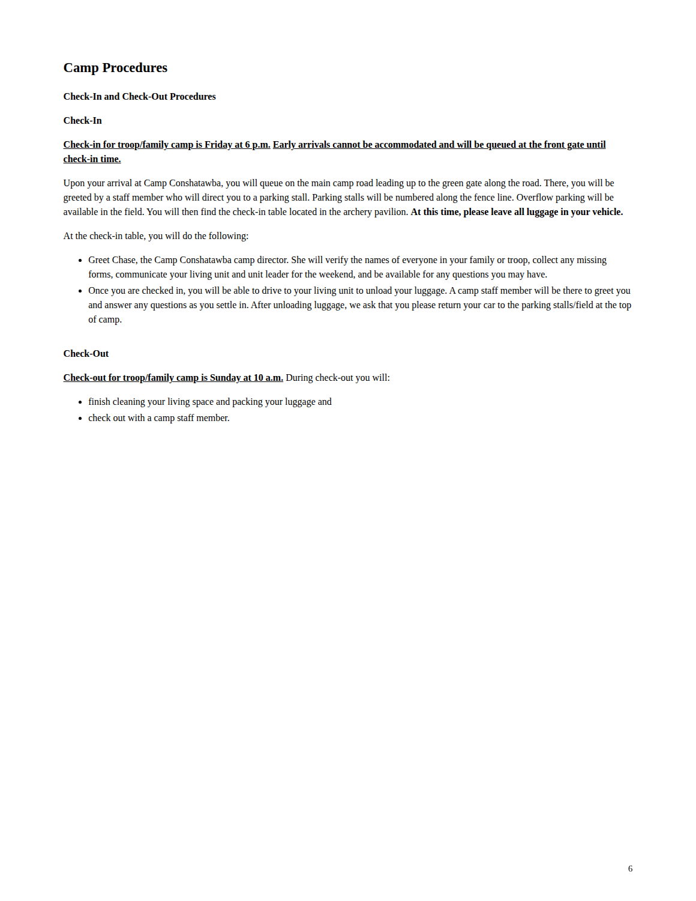Camp Procedures
Check-In and Check-Out Procedures
Check-In
Check-in for troop/family camp is Friday at 6 p.m. Early arrivals cannot be accommodated and will be queued at the front gate until check-in time.
Upon your arrival at Camp Conshatawba, you will queue on the main camp road leading up to the green gate along the road. There, you will be greeted by a staff member who will direct you to a parking stall. Parking stalls will be numbered along the fence line. Overflow parking will be available in the field. You will then find the check-in table located in the archery pavilion. At this time, please leave all luggage in your vehicle.
At the check-in table, you will do the following:
Greet Chase, the Camp Conshatawba camp director. She will verify the names of everyone in your family or troop, collect any missing forms, communicate your living unit and unit leader for the weekend, and be available for any questions you may have.
Once you are checked in, you will be able to drive to your living unit to unload your luggage. A camp staff member will be there to greet you and answer any questions as you settle in. After unloading luggage, we ask that you please return your car to the parking stalls/field at the top of camp.
Check-Out
Check-out for troop/family camp is Sunday at 10 a.m. During check-out you will:
finish cleaning your living space and packing your luggage and
check out with a camp staff member.
6